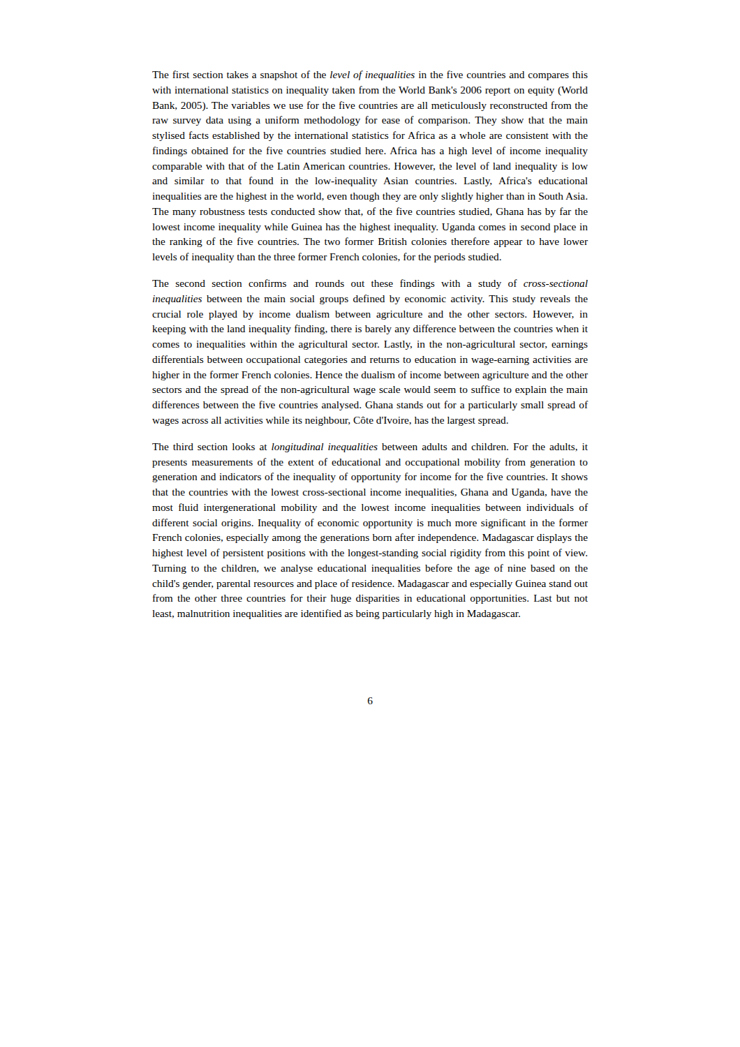The first section takes a snapshot of the level of inequalities in the five countries and compares this with international statistics on inequality taken from the World Bank's 2006 report on equity (World Bank, 2005). The variables we use for the five countries are all meticulously reconstructed from the raw survey data using a uniform methodology for ease of comparison. They show that the main stylised facts established by the international statistics for Africa as a whole are consistent with the findings obtained for the five countries studied here. Africa has a high level of income inequality comparable with that of the Latin American countries. However, the level of land inequality is low and similar to that found in the low-inequality Asian countries. Lastly, Africa's educational inequalities are the highest in the world, even though they are only slightly higher than in South Asia. The many robustness tests conducted show that, of the five countries studied, Ghana has by far the lowest income inequality while Guinea has the highest inequality. Uganda comes in second place in the ranking of the five countries. The two former British colonies therefore appear to have lower levels of inequality than the three former French colonies, for the periods studied.
The second section confirms and rounds out these findings with a study of cross-sectional inequalities between the main social groups defined by economic activity. This study reveals the crucial role played by income dualism between agriculture and the other sectors. However, in keeping with the land inequality finding, there is barely any difference between the countries when it comes to inequalities within the agricultural sector. Lastly, in the non-agricultural sector, earnings differentials between occupational categories and returns to education in wage-earning activities are higher in the former French colonies. Hence the dualism of income between agriculture and the other sectors and the spread of the non-agricultural wage scale would seem to suffice to explain the main differences between the five countries analysed. Ghana stands out for a particularly small spread of wages across all activities while its neighbour, Côte d'Ivoire, has the largest spread.
The third section looks at longitudinal inequalities between adults and children. For the adults, it presents measurements of the extent of educational and occupational mobility from generation to generation and indicators of the inequality of opportunity for income for the five countries. It shows that the countries with the lowest cross-sectional income inequalities, Ghana and Uganda, have the most fluid intergenerational mobility and the lowest income inequalities between individuals of different social origins. Inequality of economic opportunity is much more significant in the former French colonies, especially among the generations born after independence. Madagascar displays the highest level of persistent positions with the longest-standing social rigidity from this point of view. Turning to the children, we analyse educational inequalities before the age of nine based on the child's gender, parental resources and place of residence. Madagascar and especially Guinea stand out from the other three countries for their huge disparities in educational opportunities. Last but not least, malnutrition inequalities are identified as being particularly high in Madagascar.
6